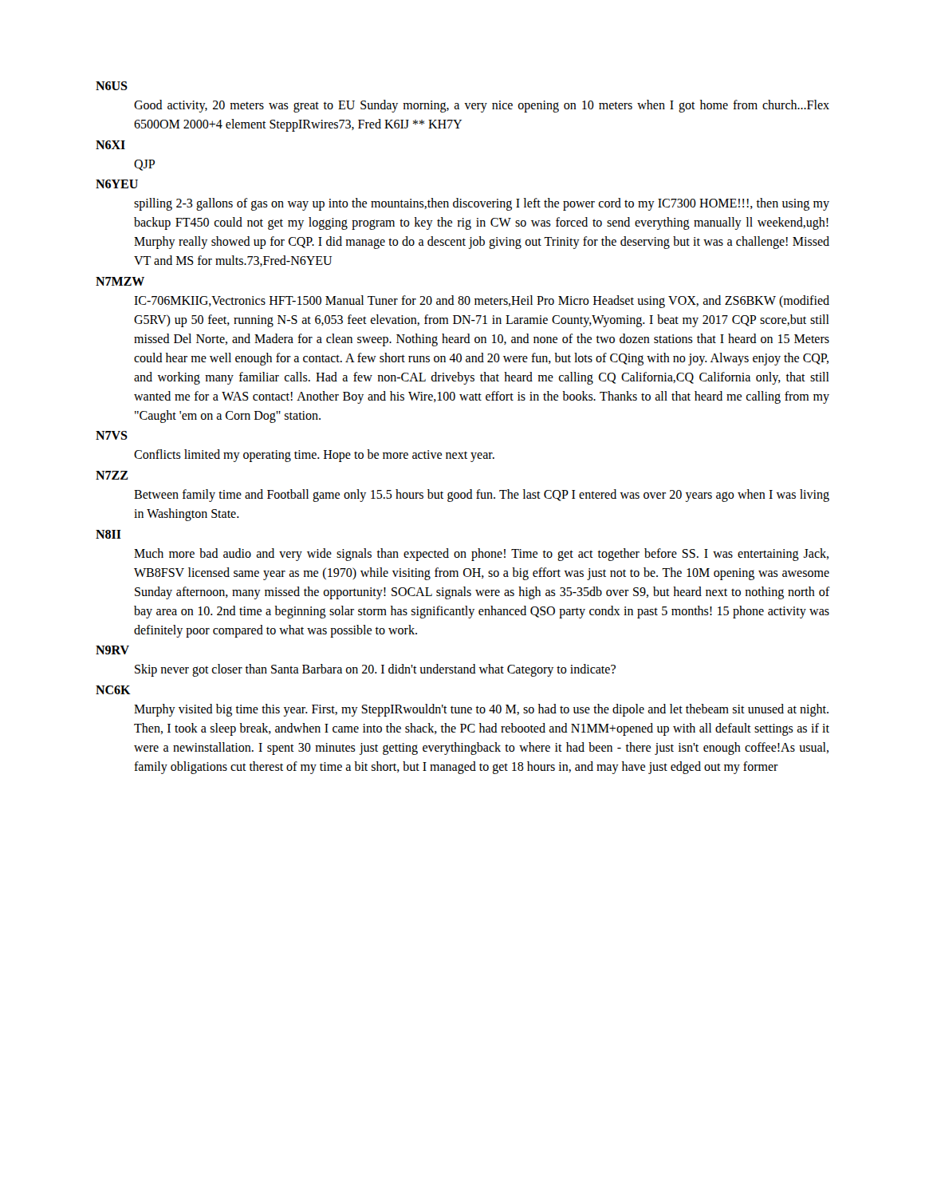N6US
Good activity, 20 meters was great to EU Sunday morning, a very nice opening on 10 meters when I got home from church...Flex 6500OM 2000+4 element SteppIRwires73, Fred K6IJ ** KH7Y
N6XI
QJP
N6YEU
spilling 2-3 gallons of gas on way up into the mountains,then discovering I left the power cord to my IC7300 HOME!!!, then using my backup FT450 could not get my logging program to key the rig in CW so was forced to send everything manually ll weekend,ugh! Murphy really showed up for CQP. I did manage to do a descent job giving out Trinity for the deserving but it was a challenge! Missed VT and MS for mults.73,Fred-N6YEU
N7MZW
IC-706MKIIG,Vectronics HFT-1500 Manual Tuner for 20 and 80 meters,Heil Pro Micro Headset using VOX, and ZS6BKW (modified G5RV) up 50 feet, running N-S at 6,053 feet elevation, from DN-71 in Laramie County,Wyoming. I beat my 2017 CQP score,but still missed Del Norte, and Madera for a clean sweep. Nothing heard on 10, and none of the two dozen stations that I heard on 15 Meters could hear me well enough for a contact. A few short runs on 40 and 20 were fun, but lots of CQing with no joy. Always enjoy the CQP, and working many familiar calls. Had a few non-CAL drivebys that heard me calling CQ California,CQ California only, that still wanted me for a WAS contact! Another Boy and his Wire,100 watt effort is in the books. Thanks to all that heard me calling from my "Caught 'em on a Corn Dog" station.
N7VS
Conflicts limited my operating time. Hope to be more active next year.
N7ZZ
Between family time and Football game only 15.5 hours but good fun. The last CQP I entered was over 20 years ago when I was living in Washington State.
N8II
Much more bad audio and very wide signals than expected on phone! Time to get act together before SS. I was entertaining Jack, WB8FSV licensed same year as me (1970) while visiting from OH, so a big effort was just not to be. The 10M opening was awesome Sunday afternoon, many missed the opportunity! SOCAL signals were as high as 35-35db over S9, but heard next to nothing north of bay area on 10. 2nd time a beginning solar storm has significantly enhanced QSO party condx in past 5 months! 15 phone activity was definitely poor compared to what was possible to work.
N9RV
Skip never got closer than Santa Barbara on 20. I didn't understand what Category to indicate?
NC6K
Murphy visited big time this year. First, my SteppIRwouldn't tune to 40 M, so had to use the dipole and let thebeam sit unused at night. Then, I took a sleep break, andwhen I came into the shack, the PC had rebooted and N1MM+opened up with all default settings as if it were a newinstallation. I spent 30 minutes just getting everythingback to where it had been - there just isn't enough coffee!As usual, family obligations cut therest of my time a bit short, but I managed to get 18 hours in, and may have just edged out my former